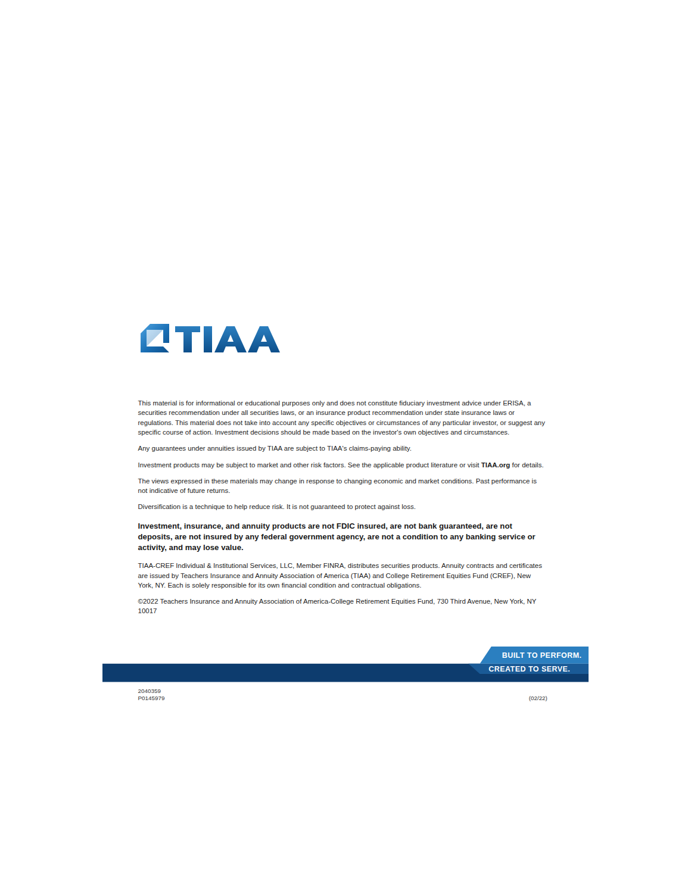This material is for informational or educational purposes only and does not constitute fiduciary investment advice under ERISA, a securities recommendation under all securities laws, or an insurance product recommendation under state insurance laws or regulations. This material does not take into account any specific objectives or circumstances of any particular investor, or suggest any specific course of action. Investment decisions should be made based on the investor's own objectives and circumstances.
Any guarantees under annuities issued by TIAA are subject to TIAA's claims-paying ability.
Investment products may be subject to market and other risk factors. See the applicable product literature or visit TIAA.org for details.
The views expressed in these materials may change in response to changing economic and market conditions. Past performance is not indicative of future returns.
Diversification is a technique to help reduce risk. It is not guaranteed to protect against loss.
Investment, insurance, and annuity products are not FDIC insured, are not bank guaranteed, are not deposits, are not insured by any federal government agency, are not a condition to any banking service or activity, and may lose value.
TIAA-CREF Individual & Institutional Services, LLC, Member FINRA, distributes securities products. Annuity contracts and certificates are issued by Teachers Insurance and Annuity Association of America (TIAA) and College Retirement Equities Fund (CREF), New York, NY. Each is solely responsible for its own financial condition and contractual obligations.
©2022 Teachers Insurance and Annuity Association of America-College Retirement Equities Fund, 730 Third Avenue, New York, NY 10017
BUILT TO PERFORM. CREATED TO SERVE.
2040359
P0145979
(02/22)